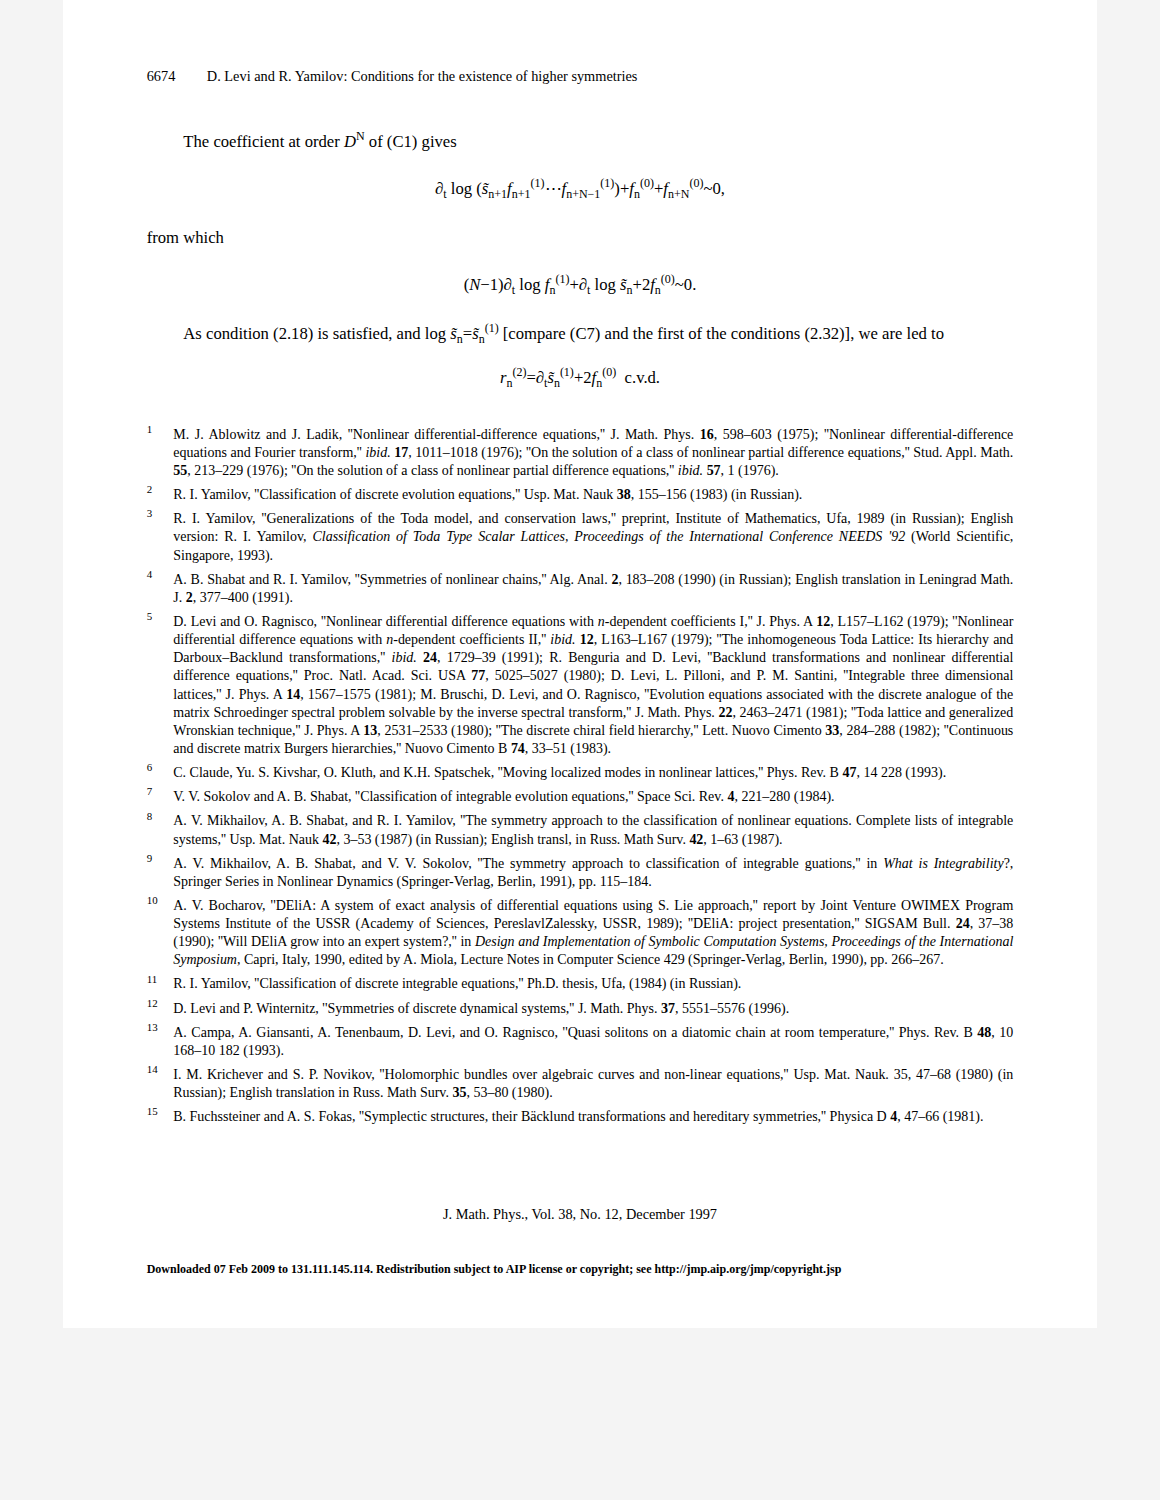6674 D. Levi and R. Yamilov: Conditions for the existence of higher symmetries
The coefficient at order DN of (C1) gives
∂t log (s̃n+1fn+1(1)⋯fn+N−1(1))+fn(0)+fn+N(0)~0,
from which
(N−1)∂t log fn(1)+∂t log s̃n+2fn(0)~0.
As condition (2.18) is satisfied, and log s̃n=s̃n(1) [compare (C7) and the first of the conditions (2.32)], we are led to
rn(2)=∂ts̃n(1)+2fn(0) c.v.d.
M. J. Ablowitz and J. Ladik, ''Nonlinear differential-difference equations,'' J. Math. Phys. 16, 598–603 (1975); ''Nonlinear differential-difference equations and Fourier transform,'' ibid. 17, 1011–1018 (1976); ''On the solution of a class of nonlinear partial difference equations,'' Stud. Appl. Math. 55, 213–229 (1976); ''On the solution of a class of nonlinear partial difference equations,'' ibid. 57, 1 (1976).
R. I. Yamilov, ''Classification of discrete evolution equations,'' Usp. Mat. Nauk 38, 155–156 (1983) (in Russian).
R. I. Yamilov, ''Generalizations of the Toda model, and conservation laws,'' preprint, Institute of Mathematics, Ufa, 1989 (in Russian); English version: R. I. Yamilov, Classification of Toda Type Scalar Lattices, Proceedings of the International Conference NEEDS '92 (World Scientific, Singapore, 1993).
A. B. Shabat and R. I. Yamilov, ''Symmetries of nonlinear chains,'' Alg. Anal. 2, 183–208 (1990) (in Russian); English translation in Leningrad Math. J. 2, 377–400 (1991).
D. Levi and O. Ragnisco, ''Nonlinear differential difference equations with n-dependent coefficients I,'' J. Phys. A 12, L157–L162 (1979); ''Nonlinear differential difference equations with n-dependent coefficients II,'' ibid. 12, L163–L167 (1979); ''The inhomogeneous Toda Lattice: Its hierarchy and Darboux–Backlund transformations,'' ibid. 24, 1729–39 (1991); R. Benguria and D. Levi, ''Backlund transformations and nonlinear differential difference equations,'' Proc. Natl. Acad. Sci. USA 77, 5025–5027 (1980); D. Levi, L. Pilloni, and P. M. Santini, ''Integrable three dimensional lattices,'' J. Phys. A 14, 1567–1575 (1981); M. Bruschi, D. Levi, and O. Ragnisco, ''Evolution equations associated with the discrete analogue of the matrix Schroedinger spectral problem solvable by the inverse spectral transform,'' J. Math. Phys. 22, 2463–2471 (1981); ''Toda lattice and generalized Wronskian technique,'' J. Phys. A 13, 2531–2533 (1980); ''The discrete chiral field hierarchy,'' Lett. Nuovo Cimento 33, 284–288 (1982); ''Continuous and discrete matrix Burgers hierarchies,'' Nuovo Cimento B 74, 33–51 (1983).
C. Claude, Yu. S. Kivshar, O. Kluth, and K.H. Spatschek, ''Moving localized modes in nonlinear lattices,'' Phys. Rev. B 47, 14 228 (1993).
V. V. Sokolov and A. B. Shabat, ''Classification of integrable evolution equations,'' Space Sci. Rev. 4, 221–280 (1984).
A. V. Mikhailov, A. B. Shabat, and R. I. Yamilov, ''The symmetry approach to the classification of nonlinear equations. Complete lists of integrable systems,'' Usp. Mat. Nauk 42, 3–53 (1987) (in Russian); English transl, in Russ. Math Surv. 42, 1–63 (1987).
A. V. Mikhailov, A. B. Shabat, and V. V. Sokolov, ''The symmetry approach to classification of integrable guations,'' in What is Integrability?, Springer Series in Nonlinear Dynamics (Springer-Verlag, Berlin, 1991), pp. 115–184.
A. V. Bocharov, ''DEliA: A system of exact analysis of differential equations using S. Lie approach,'' report by Joint Venture OWIMEX Program Systems Institute of the USSR (Academy of Sciences, PereslavlZalessky, USSR, 1989); ''DEliA: project presentation,'' SIGSAM Bull. 24, 37–38 (1990); ''Will DEliA grow into an expert system?,'' in Design and Implementation of Symbolic Computation Systems, Proceedings of the International Symposium, Capri, Italy, 1990, edited by A. Miola, Lecture Notes in Computer Science 429 (Springer-Verlag, Berlin, 1990), pp. 266–267.
R. I. Yamilov, ''Classification of discrete integrable equations,'' Ph.D. thesis, Ufa, (1984) (in Russian).
D. Levi and P. Winternitz, ''Symmetries of discrete dynamical systems,'' J. Math. Phys. 37, 5551–5576 (1996).
A. Campa, A. Giansanti, A. Tenenbaum, D. Levi, and O. Ragnisco, ''Quasi solitons on a diatomic chain at room temperature,'' Phys. Rev. B 48, 10 168–10 182 (1993).
I. M. Krichever and S. P. Novikov, ''Holomorphic bundles over algebraic curves and non-linear equations,'' Usp. Mat. Nauk. 35, 47–68 (1980) (in Russian); English translation in Russ. Math Surv. 35, 53–80 (1980).
B. Fuchssteiner and A. S. Fokas, ''Symplectic structures, their Bäcklund transformations and hereditary symmetries,'' Physica D 4, 47–66 (1981).
J. Math. Phys., Vol. 38, No. 12, December 1997
Downloaded 07 Feb 2009 to 131.111.145.114. Redistribution subject to AIP license or copyright; see http://jmp.aip.org/jmp/copyright.jsp